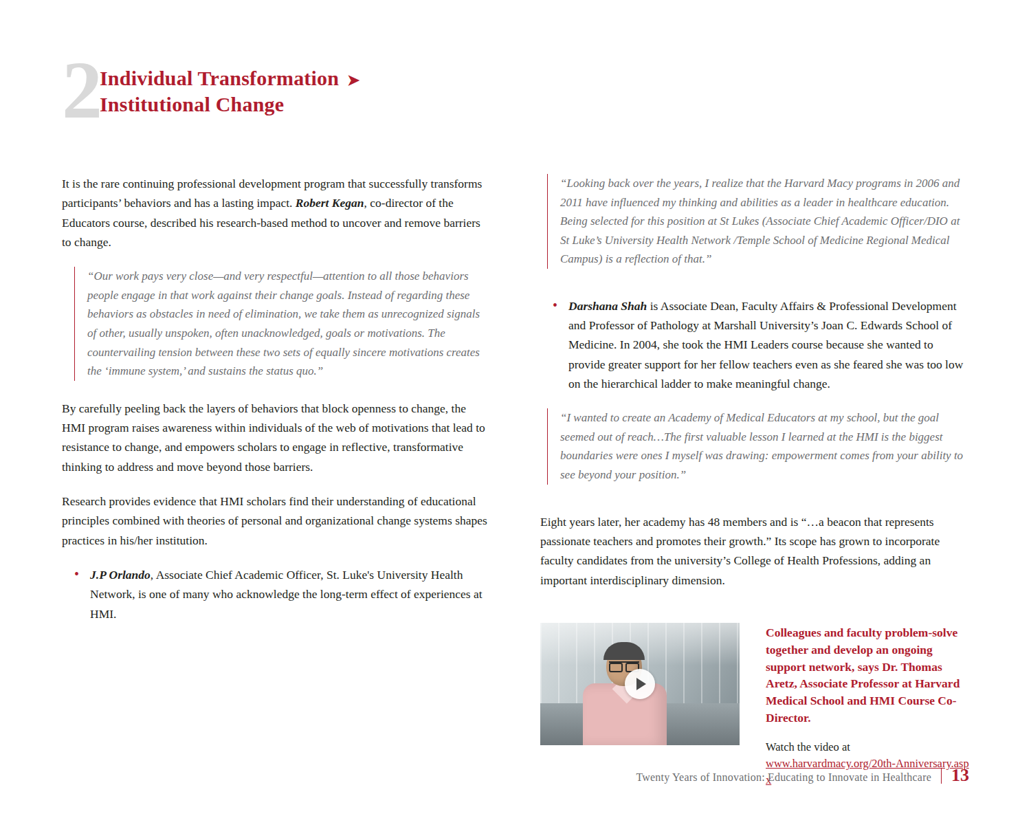2
Individual Transformation ➤
Institutional Change
It is the rare continuing professional development program that successfully transforms participants’ behaviors and has a lasting impact. Robert Kegan, co-director of the Educators course, described his research-based method to uncover and remove barriers to change.
“Our work pays very close—and very respectful—attention to all those behaviors people engage in that work against their change goals. Instead of regarding these behaviors as obstacles in need of elimination, we take them as unrecognized signals of other, usually unspoken, often unacknowledged, goals or motivations. The countervailing tension between these two sets of equally sincere motivations creates the ‘immune system,’ and sustains the status quo.”
By carefully peeling back the layers of behaviors that block openness to change, the HMI program raises awareness within individuals of the web of motivations that lead to resistance to change, and empowers scholars to engage in reflective, transformative thinking to address and move beyond those barriers.
Research provides evidence that HMI scholars find their understanding of educational principles combined with theories of personal and organizational change systems shapes practices in his/her institution.
•
J.P Orlando, Associate Chief Academic Officer, St. Luke's University Health Network, is one of many who acknowledge the long-term effect of experiences at HMI.
“Looking back over the years, I realize that the Harvard Macy programs in 2006 and 2011 have influenced my thinking and abilities as a leader in healthcare education. Being selected for this position at St Lukes (Associate Chief Academic Officer/DIO at St Luke’s University Health Network /Temple School of Medicine Regional Medical Campus) is a reflection of that.”
•
Darshana Shah is Associate Dean, Faculty Affairs & Professional Development and Professor of Pathology at Marshall University’s Joan C. Edwards School of Medicine. In 2004, she took the HMI Leaders course because she wanted to provide greater support for her fellow teachers even as she feared she was too low on the hierarchical ladder to make meaningful change.
“I wanted to create an Academy of Medical Educators at my school, but the goal seemed out of reach…The first valuable lesson I learned at the HMI is the biggest boundaries were ones I myself was drawing: empowerment comes from your ability to see beyond your position.”
Eight years later, her academy has 48 members and is “…a beacon that represents passionate teachers and promotes their growth.” Its scope has grown to incorporate faculty candidates from the university’s College of Health Professions, adding an important interdisciplinary dimension.
Colleagues and faculty problem-solve together and develop an ongoing support network, says Dr. Thomas Aretz, Associate Professor at Harvard Medical School and HMI Course Co-Director.
Watch the video at
www.harvardmacy.org/20th-Anniversary.aspx
Twenty Years of Innovation: Educating to Innovate in Healthcare 13